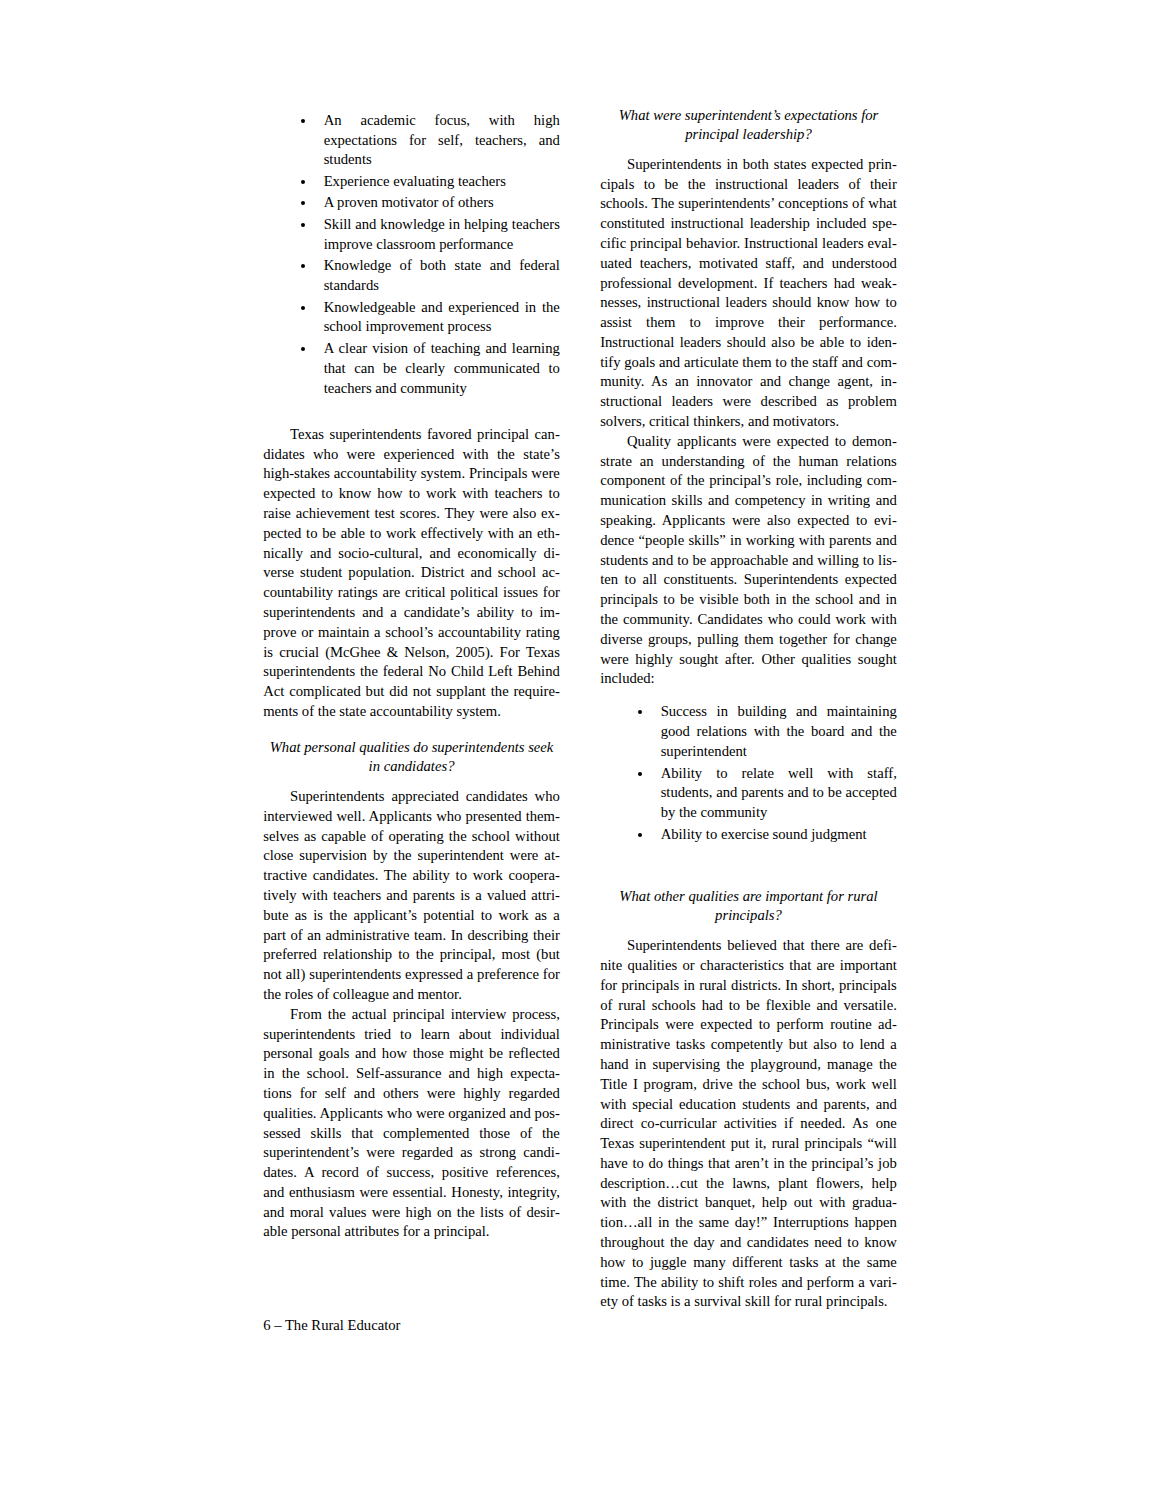An academic focus, with high expectations for self, teachers, and students
Experience evaluating teachers
A proven motivator of others
Skill and knowledge in helping teachers improve classroom performance
Knowledge of both state and federal standards
Knowledgeable and experienced in the school improvement process
A clear vision of teaching and learning that can be clearly communicated to teachers and community
Texas superintendents favored principal candidates who were experienced with the state’s high-stakes accountability system. Principals were expected to know how to work with teachers to raise achievement test scores. They were also expected to be able to work effectively with an ethnically and socio-cultural, and economically diverse student population. District and school accountability ratings are critical political issues for superintendents and a candidate’s ability to improve or maintain a school’s accountability rating is crucial (McGhee & Nelson, 2005). For Texas superintendents the federal No Child Left Behind Act complicated but did not supplant the requirements of the state accountability system.
What personal qualities do superintendents seek in candidates?
Superintendents appreciated candidates who interviewed well. Applicants who presented themselves as capable of operating the school without close supervision by the superintendent were attractive candidates. The ability to work cooperatively with teachers and parents is a valued attribute as is the applicant’s potential to work as a part of an administrative team. In describing their preferred relationship to the principal, most (but not all) superintendents expressed a preference for the roles of colleague and mentor.
From the actual principal interview process, superintendents tried to learn about individual personal goals and how those might be reflected in the school. Self-assurance and high expectations for self and others were highly regarded qualities. Applicants who were organized and possessed skills that complemented those of the superintendent’s were regarded as strong candidates. A record of success, positive references, and enthusiasm were essential. Honesty, integrity, and moral values were high on the lists of desirable personal attributes for a principal.
What were superintendent’s expectations for principal leadership?
Superintendents in both states expected principals to be the instructional leaders of their schools. The superintendents’ conceptions of what constituted instructional leadership included specific principal behavior. Instructional leaders evaluated teachers, motivated staff, and understood professional development. If teachers had weaknesses, instructional leaders should know how to assist them to improve their performance. Instructional leaders should also be able to identify goals and articulate them to the staff and community. As an innovator and change agent, instructional leaders were described as problem solvers, critical thinkers, and motivators.
Quality applicants were expected to demonstrate an understanding of the human relations component of the principal’s role, including communication skills and competency in writing and speaking. Applicants were also expected to evidence “people skills” in working with parents and students and to be approachable and willing to listen to all constituents. Superintendents expected principals to be visible both in the school and in the community. Candidates who could work with diverse groups, pulling them together for change were highly sought after. Other qualities sought included:
Success in building and maintaining good relations with the board and the superintendent
Ability to relate well with staff, students, and parents and to be accepted by the community
Ability to exercise sound judgment
What other qualities are important for rural principals?
Superintendents believed that there are definite qualities or characteristics that are important for principals in rural districts. In short, principals of rural schools had to be flexible and versatile. Principals were expected to perform routine administrative tasks competently but also to lend a hand in supervising the playground, manage the Title I program, drive the school bus, work well with special education students and parents, and direct co-curricular activities if needed. As one Texas superintendent put it, rural principals “will have to do things that aren’t in the principal’s job description…cut the lawns, plant flowers, help with the district banquet, help out with graduation…all in the same day!” Interruptions happen throughout the day and candidates need to know how to juggle many different tasks at the same time. The ability to shift roles and perform a variety of tasks is a survival skill for rural principals.
6 – The Rural Educator